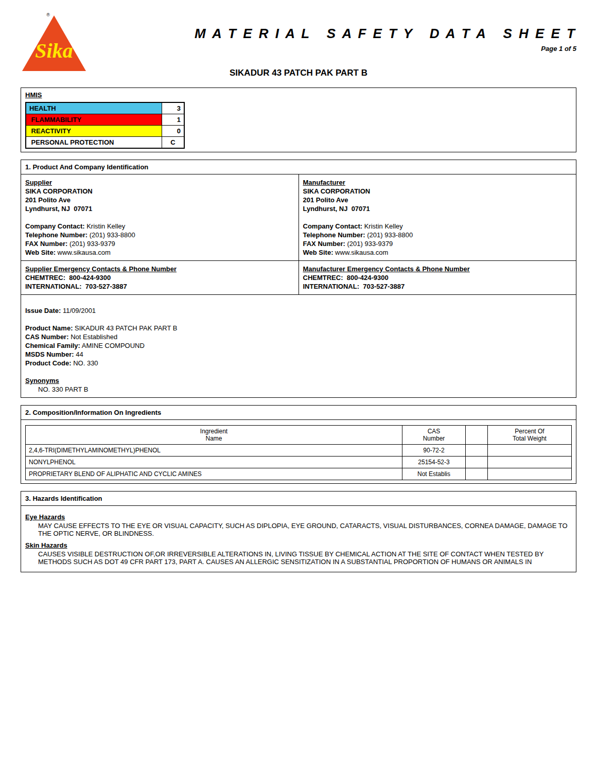Sika
®
M A T E R I A L S A F E T Y D A T A S H E E T
Page 1 of 5
SIKADUR 43 PATCH PAK PART B
| HMIS / HEALTH / 3 / / FLAMMABILITY / 1 / / REACTIVITY / 0 / / PERSONAL PROTECTION / C / |
| 1. Product And Company Identification |
| Supplier SIKA CORPORATION 201 Polito Ave Lyndhurst, NJ 07071 Company Contact: Kristin Kelley Telephone Number: (201) 933-8800 FAX Number: (201) 933-9379 Web Site: www.sikausa.com | Manufacturer SIKA CORPORATION 201 Polito Ave Lyndhurst, NJ 07071 Company Contact: Kristin Kelley Telephone Number: (201) 933-8800 FAX Number: (201) 933-9379 Web Site: www.sikausa.com |
| Supplier Emergency Contacts & Phone Number CHEMTREC: 800-424-9300 INTERNATIONAL: 703-527-3887 | Manufacturer Emergency Contacts & Phone Number CHEMTREC: 800-424-9300 INTERNATIONAL: 703-527-3887 |
| Issue Date: 11/09/2001 Product Name: SIKADUR 43 PATCH PAK PART B CAS Number: Not Established Chemical Family: AMINE COMPOUND MSDS Number: 44 Product Code: NO. 330 Synonyms NO. 330 PART B |
| 2. Composition/Information On Ingredients |
| / Ingredient Name / CAS Number / / Percent Of Total Weight / / --- / --- / --- / --- / / 2,4,6-TRI(DIMETHYLAMINOMETHYL)PHENOL / 90-72-2 / / / / NONYLPHENOL / 25154-52-3 / / / / PROPRIETARY BLEND OF ALIPHATIC AND CYCLIC AMINES / Not Establis / / / |
| 3. Hazards Identification |
| Eye Hazards MAY CAUSE EFFECTS TO THE EYE OR VISUAL CAPACITY, SUCH AS DIPLOPIA, EYE GROUND, CATARACTS, VISUAL DISTURBANCES, CORNEA DAMAGE, DAMAGE TO THE OPTIC NERVE, OR BLINDNESS. Skin Hazards CAUSES VISIBLE DESTRUCTION OF,OR IRREVERSIBLE ALTERATIONS IN, LIVING TISSUE BY CHEMICAL ACTION AT THE SITE OF CONTACT WHEN TESTED BY METHODS SUCH AS DOT 49 CFR PART 173, PART A. CAUSES AN ALLERGIC SENSITIZATION IN A SUBSTANTIAL PROPORTION OF HUMANS OR ANIMALS IN |